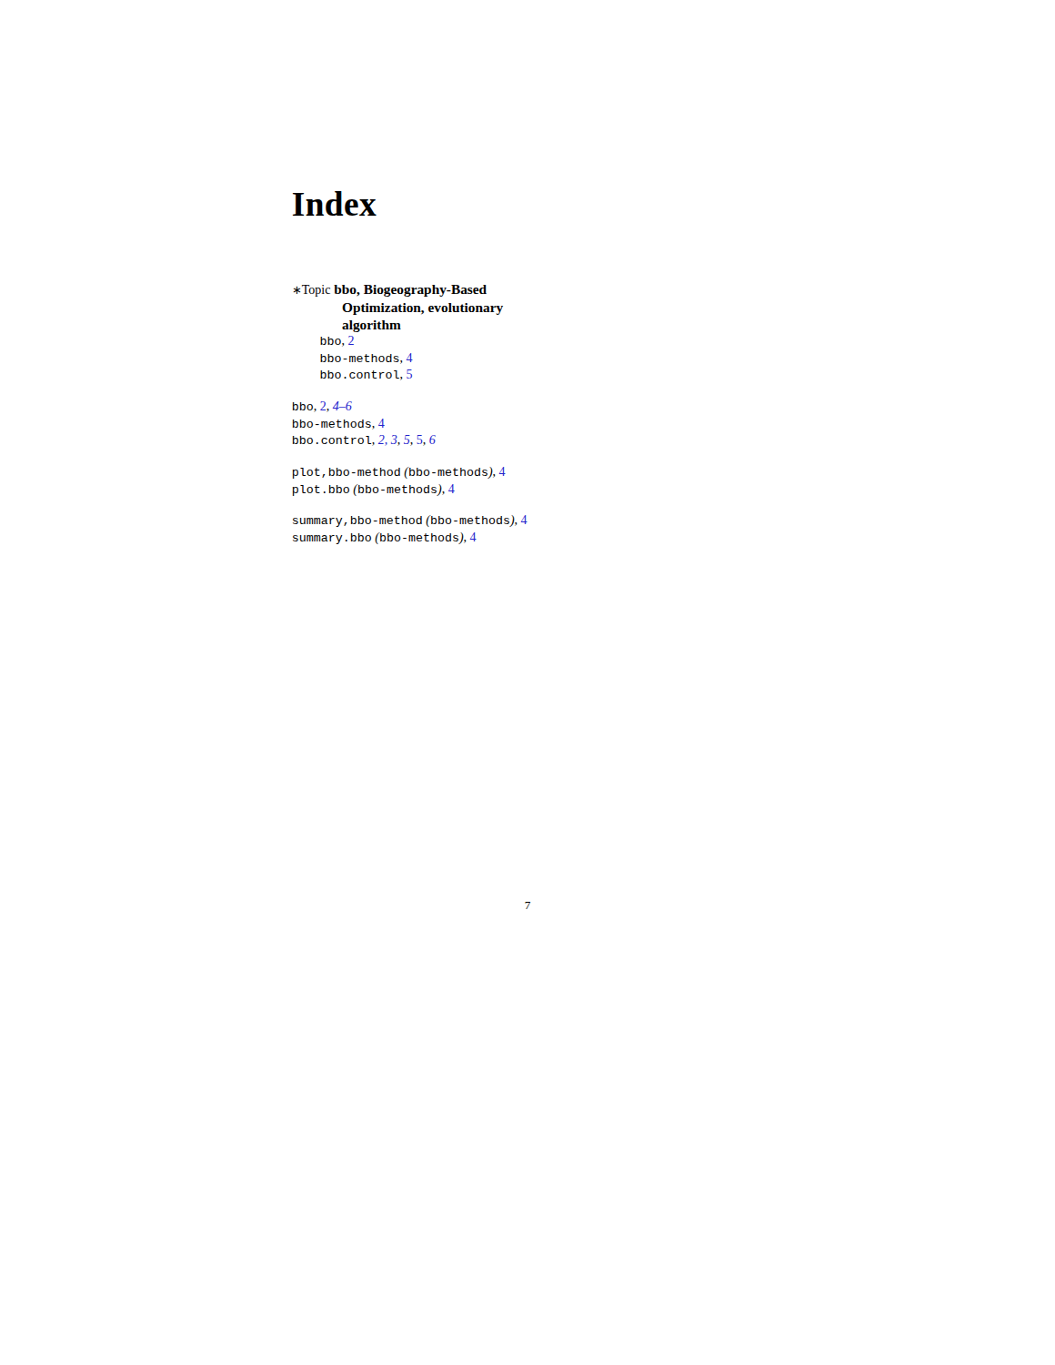Index
∗Topic bbo, Biogeography-Based
Optimization, evolutionary
algorithm
bbo, 2
bbo-methods, 4
bbo.control, 5
bbo, 2, 4–6
bbo-methods, 4
bbo.control, 2, 3, 5, 5, 6
plot,bbo-method (bbo-methods), 4
plot.bbo (bbo-methods), 4
summary,bbo-method (bbo-methods), 4
summary.bbo (bbo-methods), 4
7